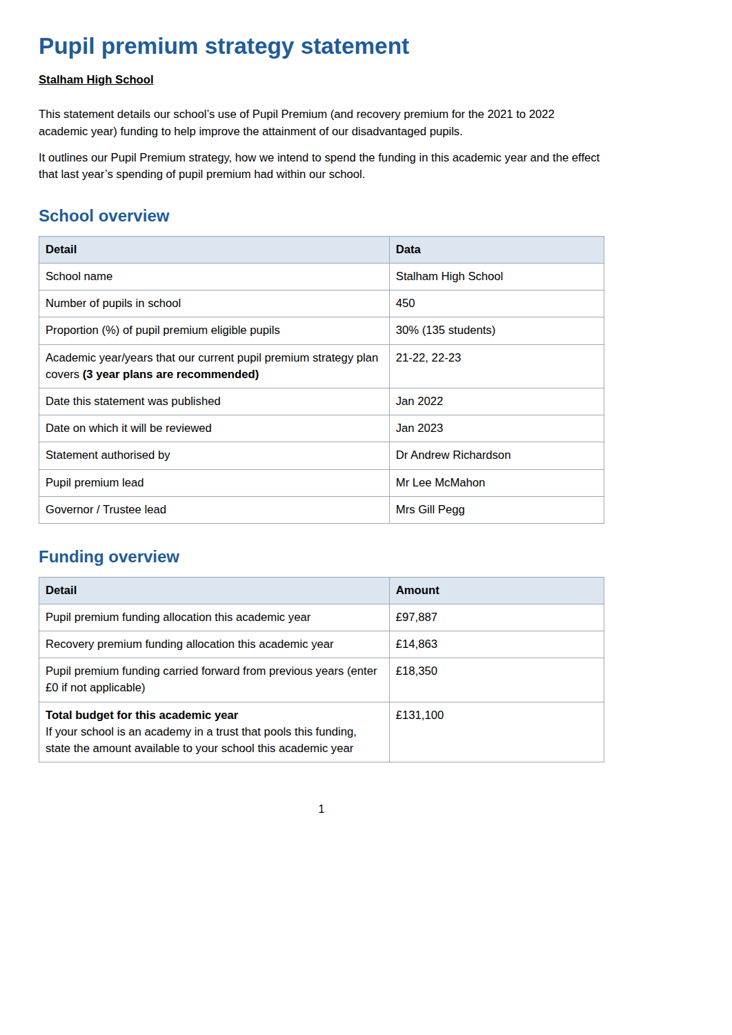Pupil premium strategy statement
Stalham High School
This statement details our school’s use of Pupil Premium (and recovery premium for the 2021 to 2022 academic year) funding to help improve the attainment of our disadvantaged pupils.
It outlines our Pupil Premium strategy, how we intend to spend the funding in this academic year and the effect that last year’s spending of pupil premium had within our school.
School overview
| Detail | Data |
| --- | --- |
| School name | Stalham High School |
| Number of pupils in school | 450 |
| Proportion (%) of pupil premium eligible pupils | 30% (135 students) |
| Academic year/years that our current pupil premium strategy plan covers (3 year plans are recommended) | 21-22, 22-23 |
| Date this statement was published | Jan 2022 |
| Date on which it will be reviewed | Jan 2023 |
| Statement authorised by | Dr Andrew Richardson |
| Pupil premium lead | Mr Lee McMahon |
| Governor / Trustee lead | Mrs Gill Pegg |
Funding overview
| Detail | Amount |
| --- | --- |
| Pupil premium funding allocation this academic year | £97,887 |
| Recovery premium funding allocation this academic year | £14,863 |
| Pupil premium funding carried forward from previous years (enter £0 if not applicable) | £18,350 |
| Total budget for this academic year If your school is an academy in a trust that pools this funding, state the amount available to your school this academic year | £131,100 |
1